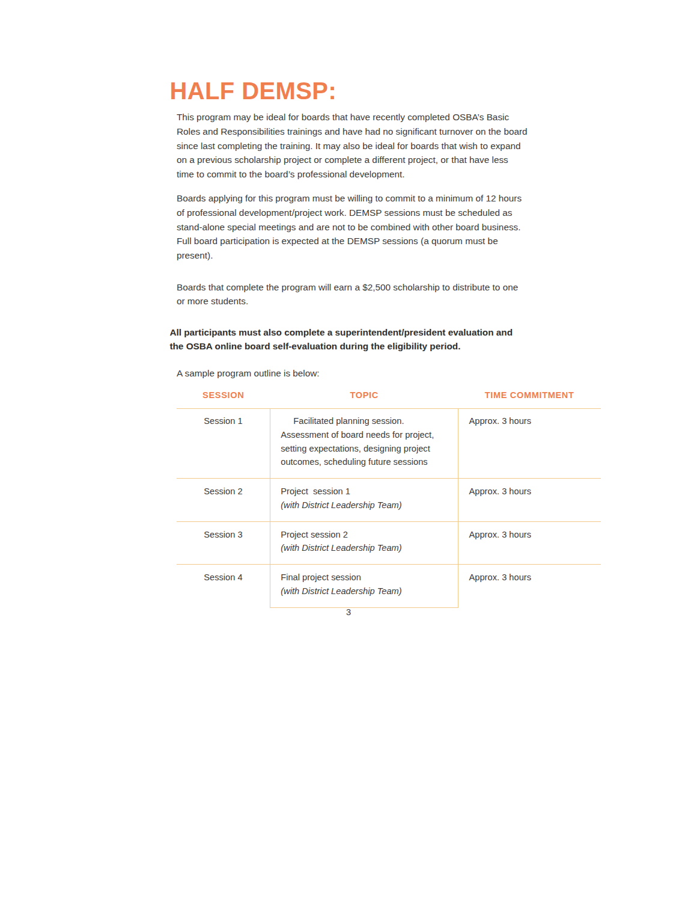HALF DEMSP:
This program may be ideal for boards that have recently completed OSBA’s Basic Roles and Responsibilities trainings and have had no significant turnover on the board since last completing the training. It may also be ideal for boards that wish to expand on a previous scholarship project or complete a different project, or that have less time to commit to the board’s professional development.
Boards applying for this program must be willing to commit to a minimum of 12 hours of professional development/project work. DEMSP sessions must be scheduled as stand-alone special meetings and are not to be combined with other board business. Full board participation is expected at the DEMSP sessions (a quorum must be present).
Boards that complete the program will earn a $2,500 scholarship to distribute to one or more students.
All participants must also complete a superintendent/president evaluation and the OSBA online board self-evaluation during the eligibility period.
A sample program outline is below:
| SESSION | TOPIC | TIME COMMITMENT |
| --- | --- | --- |
| Session 1 | Facilitated planning session. Assessment of board needs for project, setting expectations, designing project outcomes, scheduling future sessions | Approx. 3 hours |
| Session 2 | Project session 1 (with District Leadership Team) | Approx. 3 hours |
| Session 3 | Project session 2 (with District Leadership Team) | Approx. 3 hours |
| Session 4 | Final project session (with District Leadership Team) | Approx. 3 hours |
3